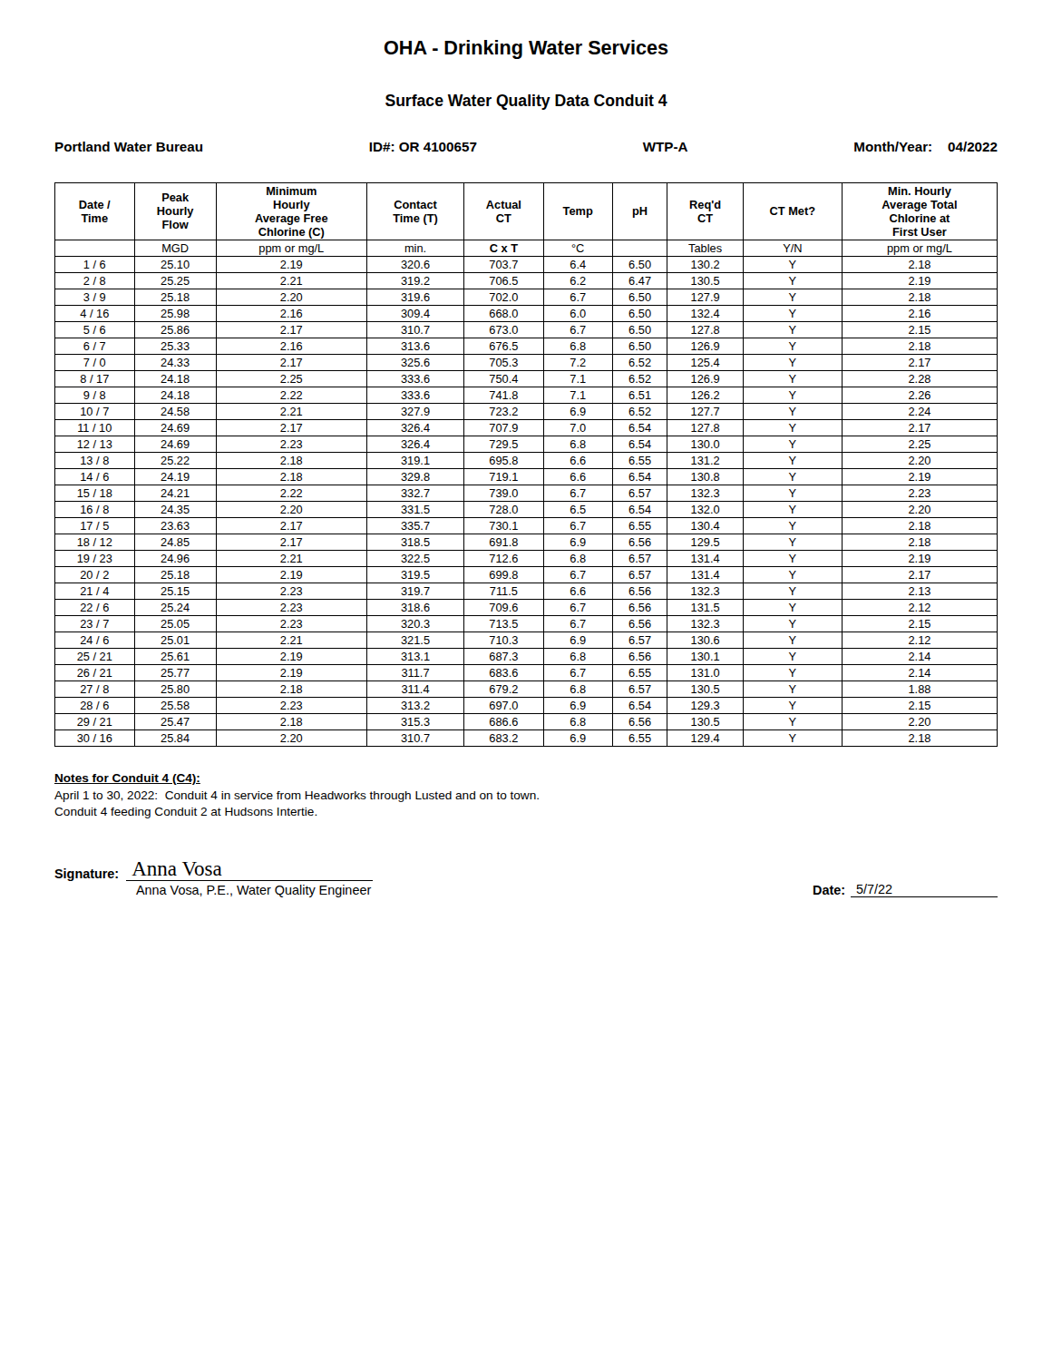OHA - Drinking Water Services
Surface Water Quality Data Conduit 4
Portland Water Bureau ID#: OR 4100657 WTP-A Month/Year: 04/2022
| Date / Time | Peak Hourly Flow | Minimum Hourly Average Free Chlorine (C) | Contact Time (T) | Actual CT | Temp | pH | Req'd CT | CT Met? | Min. Hourly Average Total Chlorine at First User |
| --- | --- | --- | --- | --- | --- | --- | --- | --- | --- |
| | MGD | ppm or mg/L | min. | C x T | °C | | Tables | Y/N | ppm or mg/L |
| 1 / 6 | 25.10 | 2.19 | 320.6 | 703.7 | 6.4 | 6.50 | 130.2 | Y | 2.18 |
| 2 / 8 | 25.25 | 2.21 | 319.2 | 706.5 | 6.2 | 6.47 | 130.5 | Y | 2.19 |
| 3 / 9 | 25.18 | 2.20 | 319.6 | 702.0 | 6.7 | 6.50 | 127.9 | Y | 2.18 |
| 4 / 16 | 25.98 | 2.16 | 309.4 | 668.0 | 6.0 | 6.50 | 132.4 | Y | 2.16 |
| 5 / 6 | 25.86 | 2.17 | 310.7 | 673.0 | 6.7 | 6.50 | 127.8 | Y | 2.15 |
| 6 / 7 | 25.33 | 2.16 | 313.6 | 676.5 | 6.8 | 6.50 | 126.9 | Y | 2.18 |
| 7 / 0 | 24.33 | 2.17 | 325.6 | 705.3 | 7.2 | 6.52 | 125.4 | Y | 2.17 |
| 8 / 17 | 24.18 | 2.25 | 333.6 | 750.4 | 7.1 | 6.52 | 126.9 | Y | 2.28 |
| 9 / 8 | 24.18 | 2.22 | 333.6 | 741.8 | 7.1 | 6.51 | 126.2 | Y | 2.26 |
| 10 / 7 | 24.58 | 2.21 | 327.9 | 723.2 | 6.9 | 6.52 | 127.7 | Y | 2.24 |
| 11 / 10 | 24.69 | 2.17 | 326.4 | 707.9 | 7.0 | 6.54 | 127.8 | Y | 2.17 |
| 12 / 13 | 24.69 | 2.23 | 326.4 | 729.5 | 6.8 | 6.54 | 130.0 | Y | 2.25 |
| 13 / 8 | 25.22 | 2.18 | 319.1 | 695.8 | 6.6 | 6.55 | 131.2 | Y | 2.20 |
| 14 / 6 | 24.19 | 2.18 | 329.8 | 719.1 | 6.6 | 6.54 | 130.8 | Y | 2.19 |
| 15 / 18 | 24.21 | 2.22 | 332.7 | 739.0 | 6.7 | 6.57 | 132.3 | Y | 2.23 |
| 16 / 8 | 24.35 | 2.20 | 331.5 | 728.0 | 6.5 | 6.54 | 132.0 | Y | 2.20 |
| 17 / 5 | 23.63 | 2.17 | 335.7 | 730.1 | 6.7 | 6.55 | 130.4 | Y | 2.18 |
| 18 / 12 | 24.85 | 2.17 | 318.5 | 691.8 | 6.9 | 6.56 | 129.5 | Y | 2.18 |
| 19 / 23 | 24.96 | 2.21 | 322.5 | 712.6 | 6.8 | 6.57 | 131.4 | Y | 2.19 |
| 20 / 2 | 25.18 | 2.19 | 319.5 | 699.8 | 6.7 | 6.57 | 131.4 | Y | 2.17 |
| 21 / 4 | 25.15 | 2.23 | 319.7 | 711.5 | 6.6 | 6.56 | 132.3 | Y | 2.13 |
| 22 / 6 | 25.24 | 2.23 | 318.6 | 709.6 | 6.7 | 6.56 | 131.5 | Y | 2.12 |
| 23 / 7 | 25.05 | 2.23 | 320.3 | 713.5 | 6.7 | 6.56 | 132.3 | Y | 2.15 |
| 24 / 6 | 25.01 | 2.21 | 321.5 | 710.3 | 6.9 | 6.57 | 130.6 | Y | 2.12 |
| 25 / 21 | 25.61 | 2.19 | 313.1 | 687.3 | 6.8 | 6.56 | 130.1 | Y | 2.14 |
| 26 / 21 | 25.77 | 2.19 | 311.7 | 683.6 | 6.7 | 6.55 | 131.0 | Y | 2.14 |
| 27 / 8 | 25.80 | 2.18 | 311.4 | 679.2 | 6.8 | 6.57 | 130.5 | Y | 1.88 |
| 28 / 6 | 25.58 | 2.23 | 313.2 | 697.0 | 6.9 | 6.54 | 129.3 | Y | 2.15 |
| 29 / 21 | 25.47 | 2.18 | 315.3 | 686.6 | 6.8 | 6.56 | 130.5 | Y | 2.20 |
| 30 / 16 | 25.84 | 2.20 | 310.7 | 683.2 | 6.9 | 6.55 | 129.4 | Y | 2.18 |
Notes for Conduit 4 (C4):
April 1 to 30, 2022: Conduit 4 in service from Headworks through Lusted and on to town.
Conduit 4 feeding Conduit 2 at Hudsons Intertie.
Signature: Anna Vosa
Anna Vosa, P.E., Water Quality Engineer
Date: 5/7/22